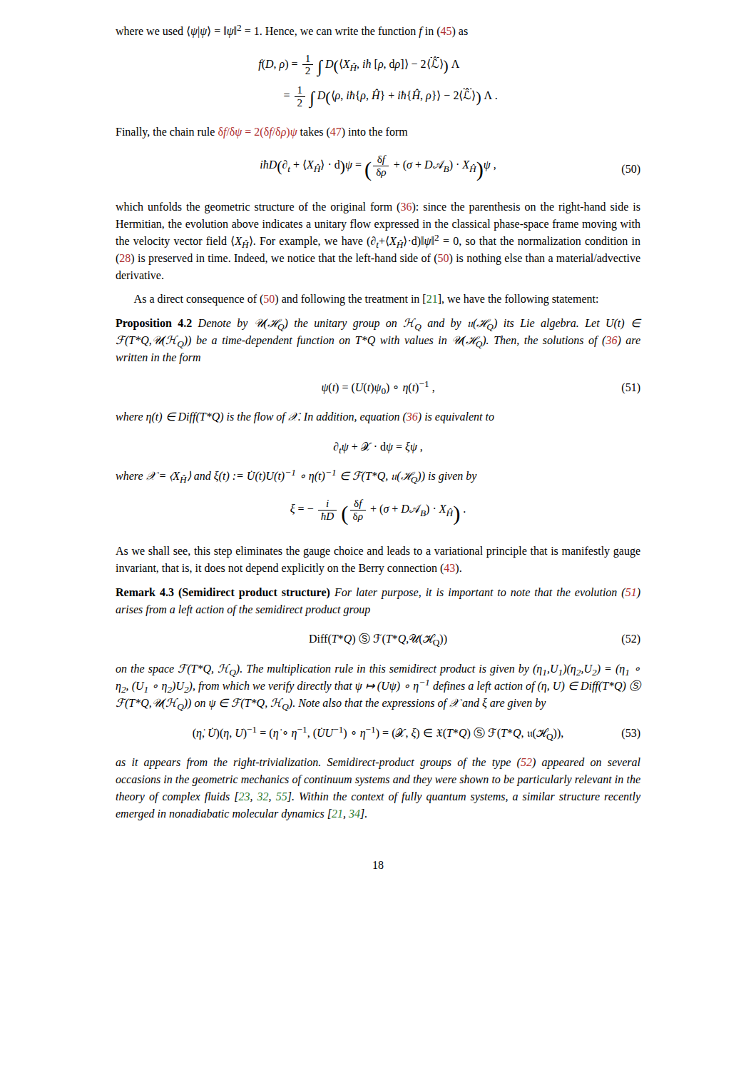where we used ⟨ψ|ψ⟩ = ‖ψ‖2 = 1. Hence, we can write the function f in (45) as
f(D, ρ) = 12 ∫ D(⟨XĤ, iħ [ρ, dρ]⟩ − 2⟨ℒ̂⟩) Λ
= 12 ∫ D(⟨ρ, iħ{ρ, Ĥ} + iħ{Ĥ, ρ}⟩ − 2⟨ℒ̂⟩) Λ .
Finally, the chain rule δf/δψ = 2(δf/δρ)ψ takes (47) into the form
iħD(∂t + ⟨XĤ⟩ · d) ψ = (δf δρ + (σ + D𝒜B) · XĤ) ψ , (50)
which unfolds the geometric structure of the original form (36): since the parenthesis on the right-hand side is Hermitian, the evolution above indicates a unitary flow expressed in the classical phase-space frame moving with the velocity vector field ⟨XĤ⟩. For example, we have (∂t+⟨XĤ⟩·d)‖ψ‖2 = 0, so that the normalization condition in (28) is preserved in time. Indeed, we notice that the left-hand side of (50) is nothing else than a material/advective derivative.
As a direct consequence of (50) and following the treatment in [21], we have the following statement:
Proposition 4.2 Denote by 𝒰(ℋQ) the unitary group on ℋQ and by 𝔲(ℋQ) its Lie algebra. Let U(t) ∈ ℱ(T*Q,𝒰(ℋQ)) be a time-dependent function on T*Q with values in 𝒰(ℋQ). Then, the solutions of (36) are written in the form
ψ(t) = (U(t)ψ0) ∘ η(t)−1 , (51)
where η(t) ∈ Diff(T*Q) is the flow of 𝒳. In addition, equation (36) is equivalent to
∂tψ + 𝒳 · dψ = ξψ ,
where 𝒳 = ⟨XĤ⟩ and ξ(t) := U̇(t)U(t)−1 ∘ η(t)−1 ∈ ℱ(T*Q, 𝔲(ℋQ)) is given by
ξ = − iħD (δf δρ + (σ + D𝒜B) · XĤ) .
As we shall see, this step eliminates the gauge choice and leads to a variational principle that is manifestly gauge invariant, that is, it does not depend explicitly on the Berry connection (43).
Remark 4.3 (Semidirect product structure) For later purpose, it is important to note that the evolution (51) arises from a left action of the semidirect product group
Diff(T*Q) Ⓢ ℱ(T*Q,𝒰(ℋQ)) (52)
on the space ℱ(T*Q, ℋQ). The multiplication rule in this semidirect product is given by (η1,U1)(η2,U2) = (η1 ∘ η2, (U1 ∘ η2)U2), from which we verify directly that ψ ↦ (Uψ) ∘ η−1 defines a left action of (η, U) ∈ Diff(T*Q) Ⓢ ℱ(T*Q,𝒰(ℋQ)) on ψ ∈ ℱ(T*Q, ℋQ). Note also that the expressions of 𝒳 and ξ are given by
(η̇, U̇)(η, U)−1 = (η̇ ∘ η−1, (U̇U−1) ∘ η−1) = (𝒳, ξ) ∈ 𝔛(T*Q) Ⓢ ℱ(T*Q, 𝔲(ℋQ)), (53)
as it appears from the right-trivialization. Semidirect-product groups of the type (52) appeared on several occasions in the geometric mechanics of continuum systems and they were shown to be particularly relevant in the theory of complex fluids [23, 32, 55]. Within the context of fully quantum systems, a similar structure recently emerged in nonadiabatic molecular dynamics [21, 34].
18